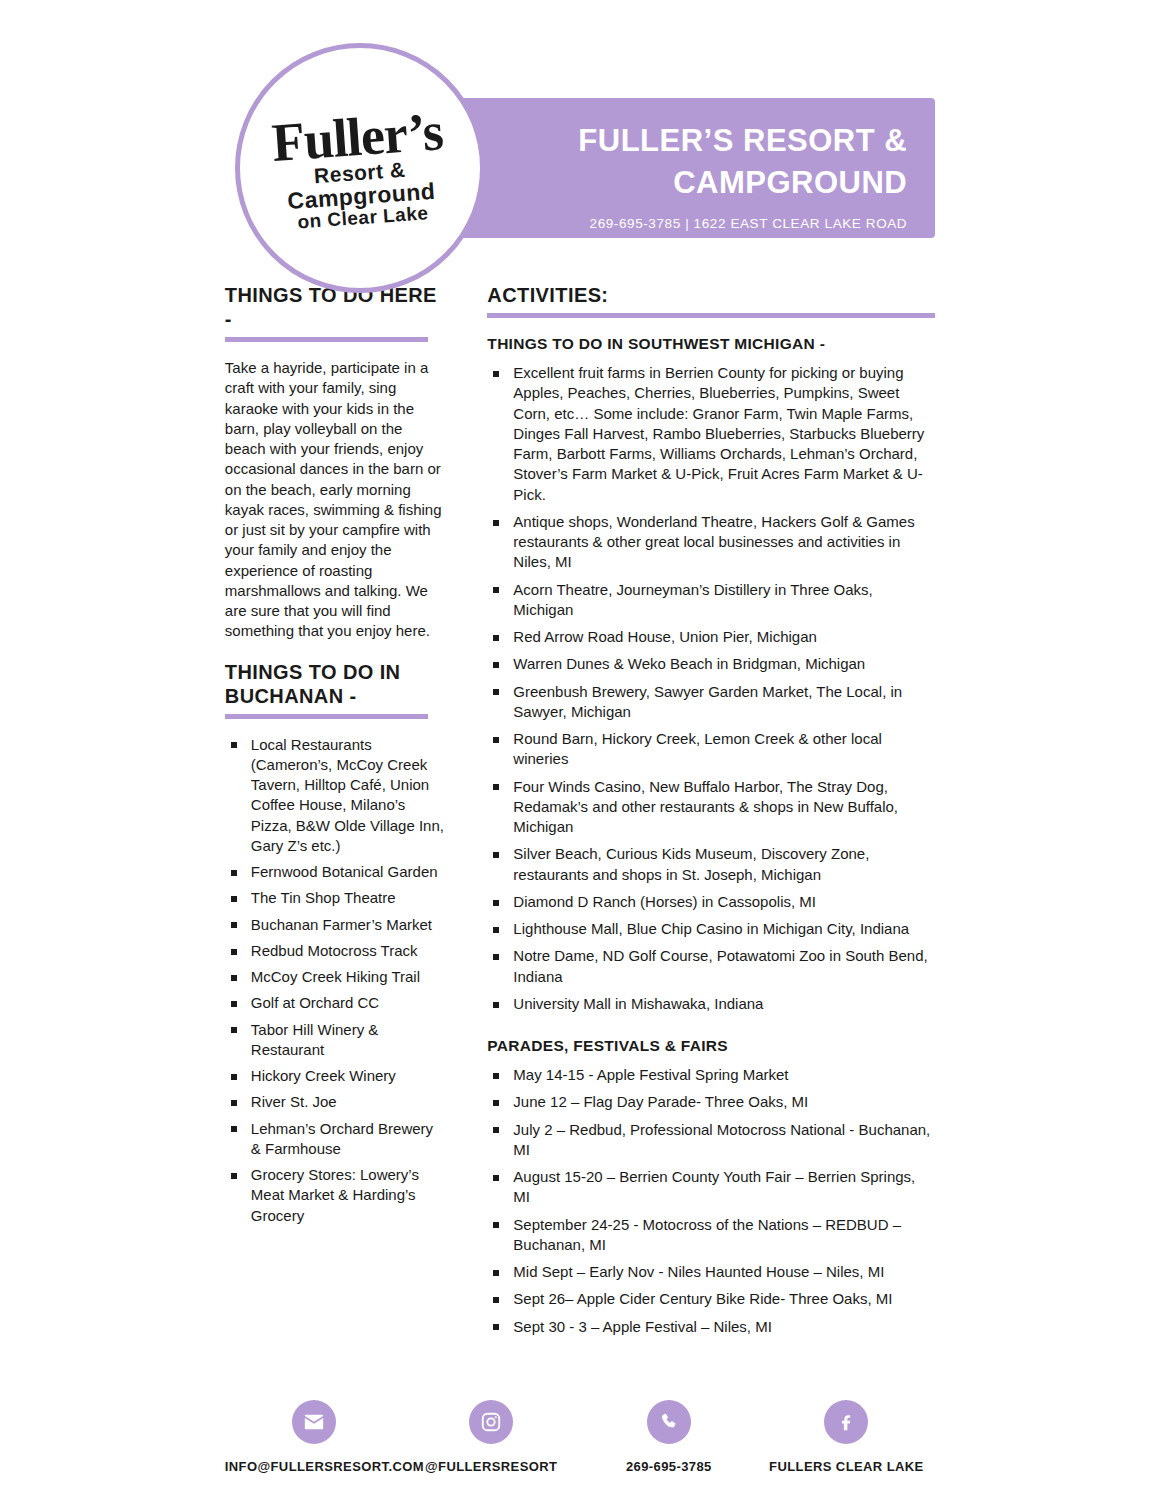Fuller’s Resort & Campground
269-695-3785 | 1622 East Clear Lake Road
Buchanan, MI 49107
Fuller’s Resort & Campground on Clear Lake
Things To Do Here -
Take a hayride, participate in a craft with your family, sing karaoke with your kids in the barn, play volleyball on the beach with your friends, enjoy occasional dances in the barn or on the beach, early morning kayak races, swimming & fishing or just sit by your campfire with your family and enjoy the experience of roasting marshmallows and talking. We are sure that you will find something that you enjoy here.
Things To Do In
Buchanan -
Local Restaurants (Cameron’s, McCoy Creek Tavern, Hilltop Café, Union Coffee House, Milano’s Pizza, B&W Olde Village Inn, Gary Z’s etc.)
Fernwood Botanical Garden
The Tin Shop Theatre
Buchanan Farmer’s Market
Redbud Motocross Track
McCoy Creek Hiking Trail
Golf at Orchard CC
Tabor Hill Winery & Restaurant
Hickory Creek Winery
River St. Joe
Lehman’s Orchard Brewery & Farmhouse
Grocery Stores: Lowery’s Meat Market & Harding’s Grocery
Activities:
Things To Do In Southwest Michigan -
Excellent fruit farms in Berrien County for picking or buying Apples, Peaches, Cherries, Blueberries, Pumpkins, Sweet Corn, etc… Some include: Granor Farm, Twin Maple Farms, Dinges Fall Harvest, Rambo Blueberries, Starbucks Blueberry Farm, Barbott Farms, Williams Orchards, Lehman’s Orchard, Stover’s Farm Market & U-Pick, Fruit Acres Farm Market & U-Pick.
Antique shops, Wonderland Theatre, Hackers Golf & Games restaurants & other great local businesses and activities in Niles, MI
Acorn Theatre, Journeyman’s Distillery in Three Oaks, Michigan
Red Arrow Road House, Union Pier, Michigan
Warren Dunes & Weko Beach in Bridgman, Michigan
Greenbush Brewery, Sawyer Garden Market, The Local, in Sawyer, Michigan
Round Barn, Hickory Creek, Lemon Creek & other local wineries
Four Winds Casino, New Buffalo Harbor, The Stray Dog, Redamak’s and other restaurants & shops in New Buffalo, Michigan
Silver Beach, Curious Kids Museum, Discovery Zone, restaurants and shops in St. Joseph, Michigan
Diamond D Ranch (Horses) in Cassopolis, MI
Lighthouse Mall, Blue Chip Casino in Michigan City, Indiana
Notre Dame, ND Golf Course, Potawatomi Zoo in South Bend, Indiana
University Mall in Mishawaka, Indiana
Parades, Festivals & Fairs
May 14-15 - Apple Festival Spring Market
June 12 – Flag Day Parade- Three Oaks, MI
July 2 – Redbud, Professional Motocross National - Buchanan, MI
August 15-20 – Berrien County Youth Fair – Berrien Springs, MI
September 24-25 - Motocross of the Nations – REDBUD – Buchanan, MI
Mid Sept – Early Nov - Niles Haunted House – Niles, MI
Sept 26– Apple Cider Century Bike Ride- Three Oaks, MI
Sept 30 - 3 – Apple Festival – Niles, MI
info@fullersresort.com
@fullersresort
269-695-3785
Fullers Clear Lake